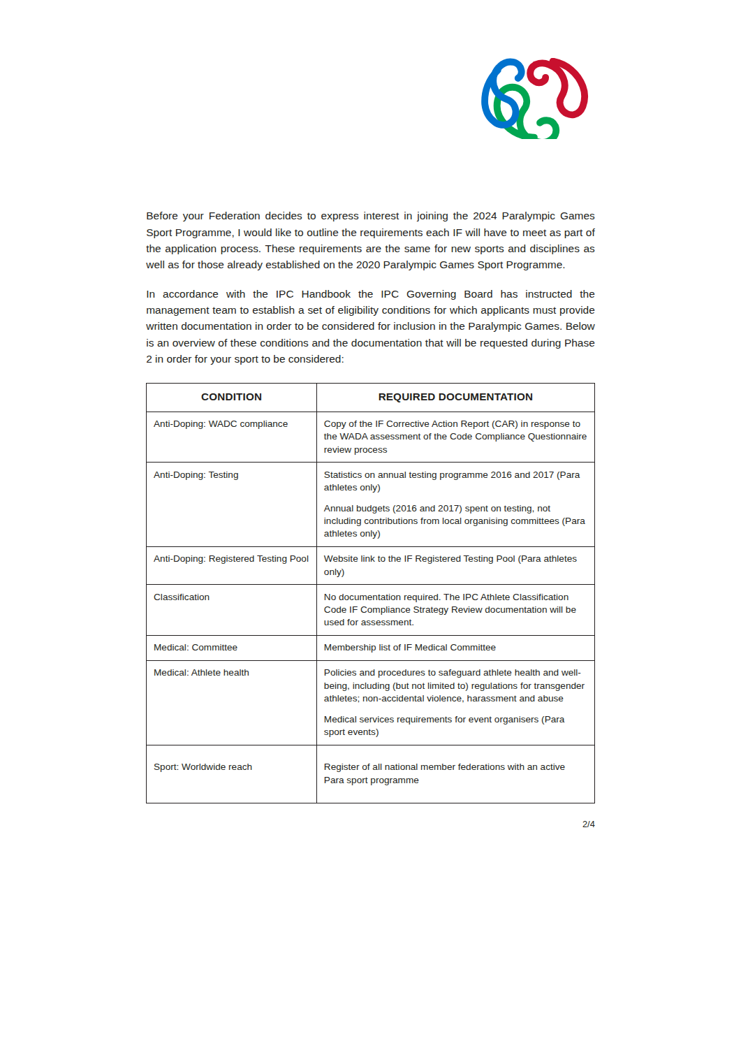Before your Federation decides to express interest in joining the 2024 Paralympic Games Sport Programme, I would like to outline the requirements each IF will have to meet as part of the application process. These requirements are the same for new sports and disciplines as well as for those already established on the 2020 Paralympic Games Sport Programme.
In accordance with the IPC Handbook the IPC Governing Board has instructed the management team to establish a set of eligibility conditions for which applicants must provide written documentation in order to be considered for inclusion in the Paralympic Games. Below is an overview of these conditions and the documentation that will be requested during Phase 2 in order for your sport to be considered:
| CONDITION | REQUIRED DOCUMENTATION |
| --- | --- |
| Anti-Doping: WADC compliance | Copy of the IF Corrective Action Report (CAR) in response to the WADA assessment of the Code Compliance Questionnaire review process |
| Anti-Doping: Testing | Statistics on annual testing programme 2016 and 2017 (Para athletes only) Annual budgets (2016 and 2017) spent on testing, not including contributions from local organising committees (Para athletes only) |
| Anti-Doping: Registered Testing Pool | Website link to the IF Registered Testing Pool (Para athletes only) |
| Classification | No documentation required. The IPC Athlete Classification Code IF Compliance Strategy Review documentation will be used for assessment. |
| Medical: Committee | Membership list of IF Medical Committee |
| Medical: Athlete health | Policies and procedures to safeguard athlete health and well-being, including (but not limited to) regulations for transgender athletes; non-accidental violence, harassment and abuse Medical services requirements for event organisers (Para sport events) |
| Sport: Worldwide reach | Register of all national member federations with an active Para sport programme |
2/4